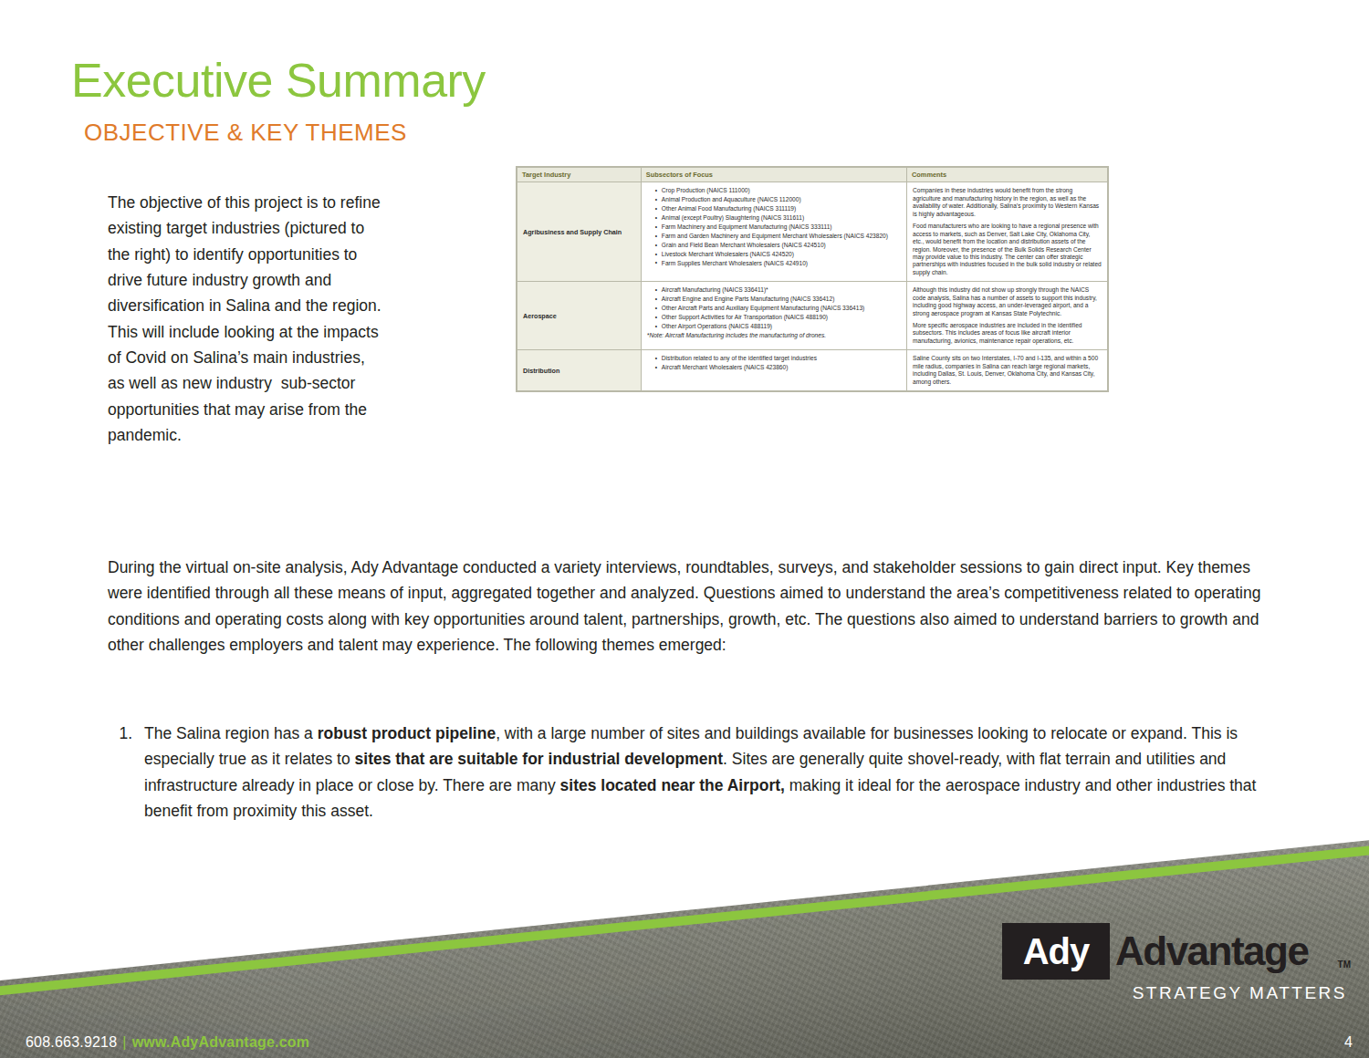Executive Summary
OBJECTIVE & KEY THEMES
The objective of this project is to refine existing target industries (pictured to the right) to identify opportunities to drive future industry growth and diversification in Salina and the region. This will include looking at the impacts of Covid on Salina’s main industries, as well as new industry sub-sector opportunities that may arise from the pandemic.
| Target Industry | Subsectors of Focus | Comments |
| --- | --- | --- |
| Agribusiness and Supply Chain | Crop Production (NAICS 111000) Animal Production and Aquaculture (NAICS 112000) Other Animal Food Manufacturing (NAICS 311119) Animal (except Poultry) Slaughtering (NAICS 311611) Farm Machinery and Equipment Manufacturing (NAICS 333111) Farm and Garden Machinery and Equipment Merchant Wholesalers (NAICS 423820) Grain and Field Bean Merchant Wholesalers (NAICS 424510) Livestock Merchant Wholesalers (NAICS 424520) Farm Supplies Merchant Wholesalers (NAICS 424910) | Companies in these industries would benefit from the strong agriculture and manufacturing history in the region, as well as the availability of water. Additionally, Salina’s proximity to Western Kansas is highly advantageous. Food manufacturers who are looking to have a regional presence with access to markets, such as Denver, Salt Lake City, Oklahoma City, etc., would benefit from the location and distribution assets of the region. Moreover, the presence of the Bulk Solids Research Center may provide value to this industry. The center can offer strategic partnerships with industries focused in the bulk solid industry or related supply chain. |
| Aerospace | Aircraft Manufacturing (NAICS 336411)* Aircraft Engine and Engine Parts Manufacturing (NAICS 336412) Other Aircraft Parts and Auxiliary Equipment Manufacturing (NAICS 336413) Other Support Activities for Air Transportation (NAICS 488190) Other Airport Operations (NAICS 488119) *Note: Aircraft Manufacturing includes the manufacturing of drones. | Although this industry did not show up strongly through the NAICS code analysis, Salina has a number of assets to support this industry, including good highway access, an under-leveraged airport, and a strong aerospace program at Kansas State Polytechnic. More specific aerospace industries are included in the identified subsectors. This includes areas of focus like aircraft interior manufacturing, avionics, maintenance repair operations, etc. |
| Distribution | Distribution related to any of the identified target industries Aircraft Merchant Wholesalers (NAICS 423860) | Saline County sits on two Interstates, I-70 and I-135, and within a 500 mile radius, companies in Salina can reach large regional markets, including Dallas, St. Louis, Denver, Oklahoma City, and Kansas City, among others. |
During the virtual on-site analysis, Ady Advantage conducted a variety interviews, roundtables, surveys, and stakeholder sessions to gain direct input. Key themes were identified through all these means of input, aggregated together and analyzed. Questions aimed to understand the area’s competitiveness related to operating conditions and operating costs along with key opportunities around talent, partnerships, growth, etc. The questions also aimed to understand barriers to growth and other challenges employers and talent may experience. The following themes emerged:
The Salina region has a robust product pipeline, with a large number of sites and buildings available for businesses looking to relocate or expand. This is especially true as it relates to sites that are suitable for industrial development. Sites are generally quite shovel-ready, with flat terrain and utilities and infrastructure already in place or close by. There are many sites located near the Airport, making it ideal for the aerospace industry and other industries that benefit from proximity this asset.
Ady
Advantage
TM
STRATEGY MATTERS
608.663.9218|www.AdyAdvantage.com
4